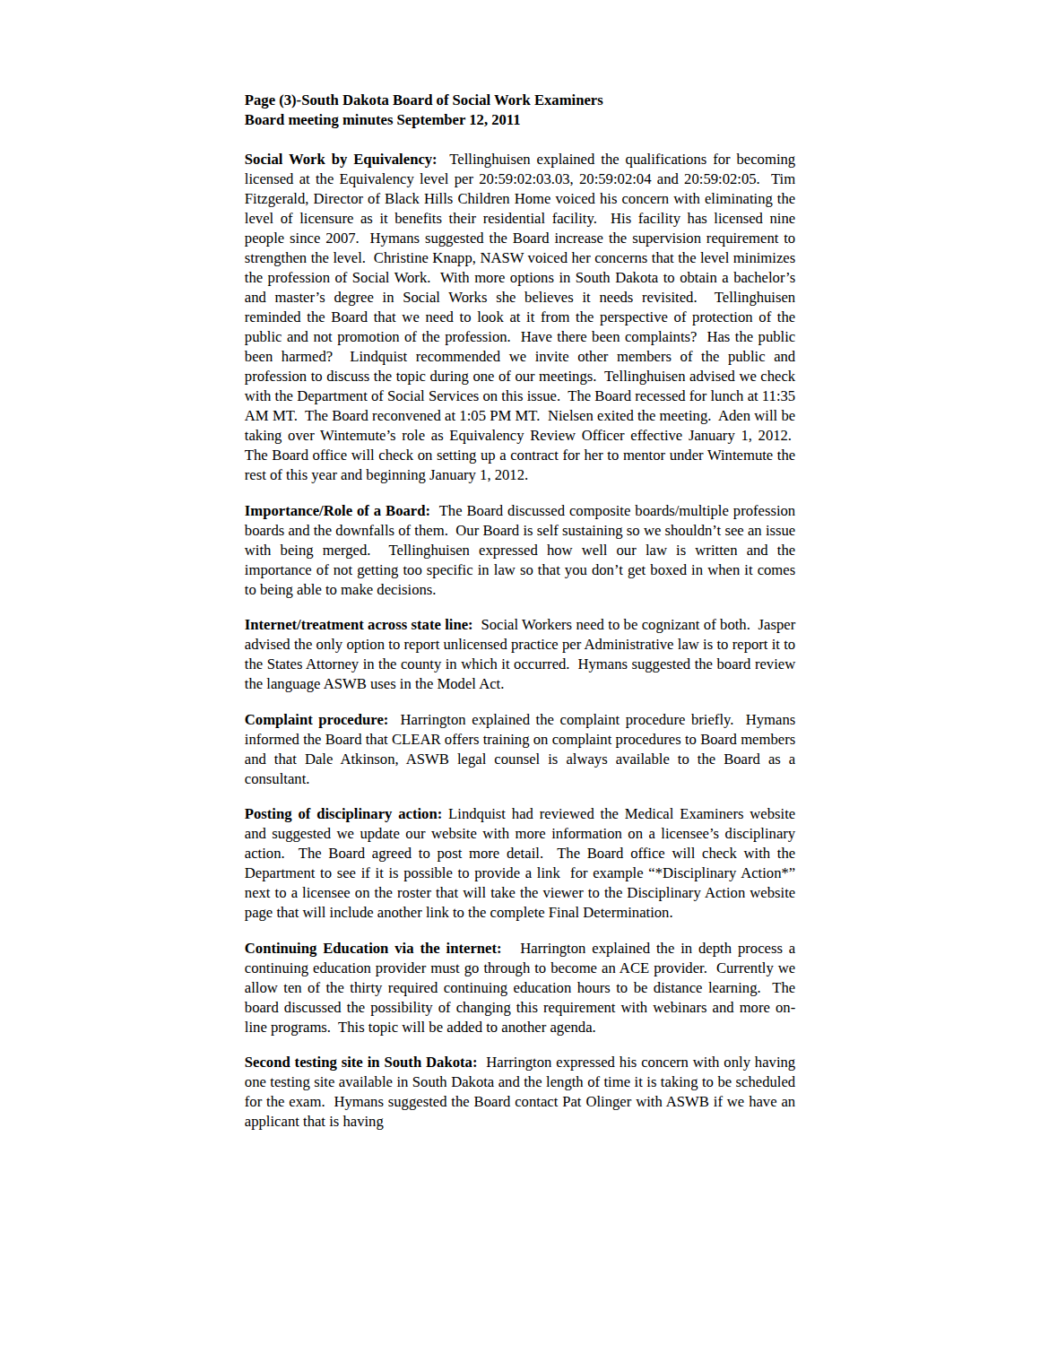Page (3)-South Dakota Board of Social Work Examiners
Board meeting minutes September 12, 2011
Social Work by Equivalency: Tellinghuisen explained the qualifications for becoming licensed at the Equivalency level per 20:59:02:03.03, 20:59:02:04 and 20:59:02:05. Tim Fitzgerald, Director of Black Hills Children Home voiced his concern with eliminating the level of licensure as it benefits their residential facility. His facility has licensed nine people since 2007. Hymans suggested the Board increase the supervision requirement to strengthen the level. Christine Knapp, NASW voiced her concerns that the level minimizes the profession of Social Work. With more options in South Dakota to obtain a bachelor’s and master’s degree in Social Works she believes it needs revisited. Tellinghuisen reminded the Board that we need to look at it from the perspective of protection of the public and not promotion of the profession. Have there been complaints? Has the public been harmed? Lindquist recommended we invite other members of the public and profession to discuss the topic during one of our meetings. Tellinghuisen advised we check with the Department of Social Services on this issue. The Board recessed for lunch at 11:35 AM MT. The Board reconvened at 1:05 PM MT. Nielsen exited the meeting. Aden will be taking over Wintemute’s role as Equivalency Review Officer effective January 1, 2012. The Board office will check on setting up a contract for her to mentor under Wintemute the rest of this year and beginning January 1, 2012.
Importance/Role of a Board: The Board discussed composite boards/multiple profession boards and the downfalls of them. Our Board is self sustaining so we shouldn’t see an issue with being merged. Tellinghuisen expressed how well our law is written and the importance of not getting too specific in law so that you don’t get boxed in when it comes to being able to make decisions.
Internet/treatment across state line: Social Workers need to be cognizant of both. Jasper advised the only option to report unlicensed practice per Administrative law is to report it to the States Attorney in the county in which it occurred. Hymans suggested the board review the language ASWB uses in the Model Act.
Complaint procedure: Harrington explained the complaint procedure briefly. Hymans informed the Board that CLEAR offers training on complaint procedures to Board members and that Dale Atkinson, ASWB legal counsel is always available to the Board as a consultant.
Posting of disciplinary action: Lindquist had reviewed the Medical Examiners website and suggested we update our website with more information on a licensee’s disciplinary action. The Board agreed to post more detail. The Board office will check with the Department to see if it is possible to provide a link for example “*Disciplinary Action*” next to a licensee on the roster that will take the viewer to the Disciplinary Action website page that will include another link to the complete Final Determination.
Continuing Education via the internet: Harrington explained the in depth process a continuing education provider must go through to become an ACE provider. Currently we allow ten of the thirty required continuing education hours to be distance learning. The board discussed the possibility of changing this requirement with webinars and more on-line programs. This topic will be added to another agenda.
Second testing site in South Dakota: Harrington expressed his concern with only having one testing site available in South Dakota and the length of time it is taking to be scheduled for the exam. Hymans suggested the Board contact Pat Olinger with ASWB if we have an applicant that is having